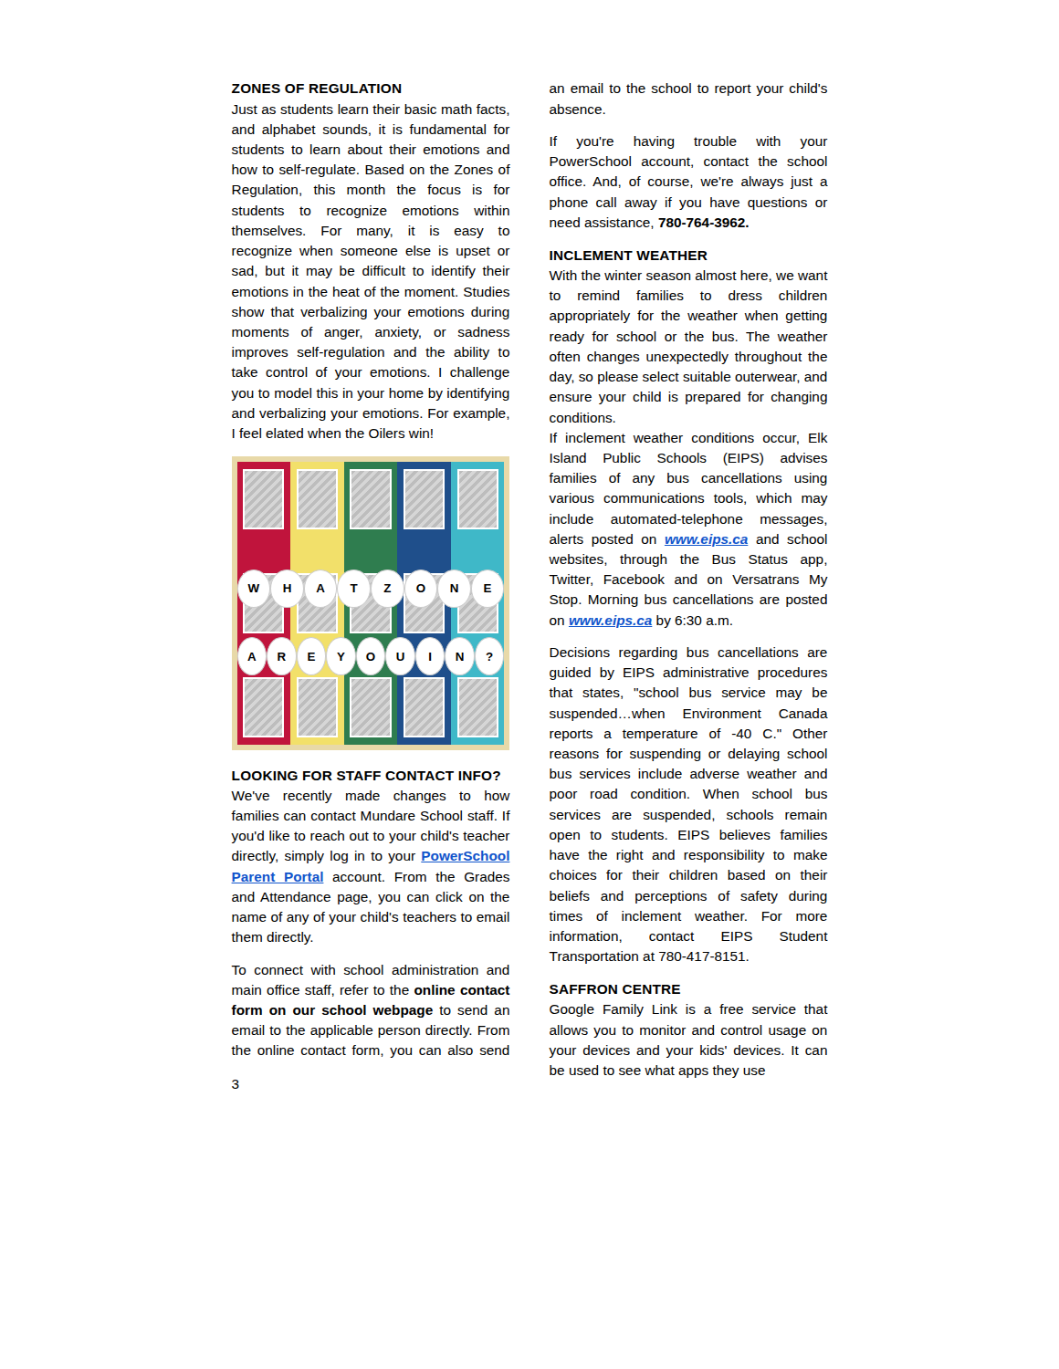Zones of Regulation
Just as students learn their basic math facts, and alphabet sounds, it is fundamental for students to learn about their emotions and how to self-regulate. Based on the Zones of Regulation, this month the focus is for students to recognize emotions within themselves. For many, it is easy to recognize when someone else is upset or sad, but it may be difficult to identify their emotions in the heat of the moment. Studies show that verbalizing your emotions during moments of anger, anxiety, or sadness improves self-regulation and the ability to take control of your emotions. I challenge you to model this in your home by identifying and verbalizing your emotions. For example, I feel elated when the Oilers win!
W
H
A
T
Z
O
N
E
A
R
E
Y
O
U
I
N
?
Looking for Staff Contact Info?
We've recently made changes to how families can contact Mundare School staff. If you'd like to reach out to your child's teacher directly, simply log in to your PowerSchool Parent Portal account. From the Grades and Attendance page, you can click on the name of any of your child's teachers to email them directly.
To connect with school administration and main office staff, refer to the online contact form on our school webpage to send an email to the applicable person directly. From the online contact form, you can also send an email to the school to report your child's absence.
If you're having trouble with your PowerSchool account, contact the school office. And, of course, we're always just a phone call away if you have questions or need assistance, 780-764-3962.
Inclement Weather
With the winter season almost here, we want to remind families to dress children appropriately for the weather when getting ready for school or the bus. The weather often changes unexpectedly throughout the day, so please select suitable outerwear, and ensure your child is prepared for changing conditions.
If inclement weather conditions occur, Elk Island Public Schools (EIPS) advises families of any bus cancellations using various communications tools, which may include automated-telephone messages, alerts posted on www.eips.ca and school websites, through the Bus Status app, Twitter, Facebook and on Versatrans My Stop. Morning bus cancellations are posted on www.eips.ca by 6:30 a.m.
Decisions regarding bus cancellations are guided by EIPS administrative procedures that states, "school bus service may be suspended…when Environment Canada reports a temperature of -40 C." Other reasons for suspending or delaying school bus services include adverse weather and poor road condition. When school bus services are suspended, schools remain open to students. EIPS believes families have the right and responsibility to make choices for their children based on their beliefs and perceptions of safety during times of inclement weather. For more information, contact EIPS Student Transportation at 780-417-8151.
Saffron Centre
Google Family Link is a free service that allows you to monitor and control usage on your devices and your kids' devices. It can be used to see what apps they use
3